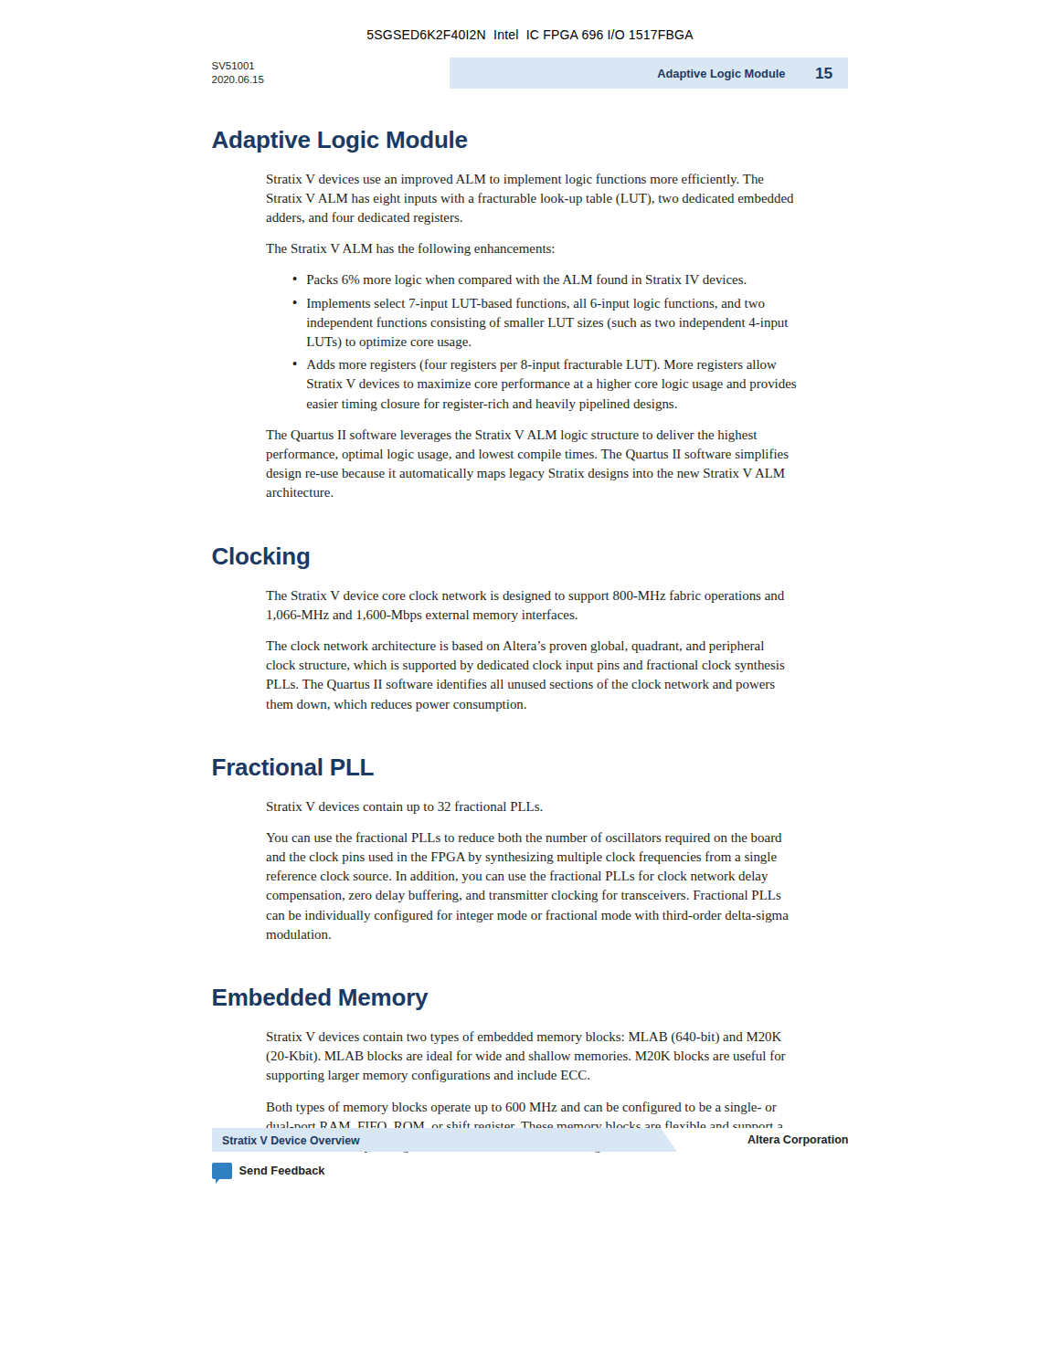5SGSED6K2F40I2N Intel IC FPGA 696 I/O 1517FBGA
SV51001
2020.06.15
Adaptive Logic Module
15
Adaptive Logic Module
Stratix V devices use an improved ALM to implement logic functions more efficiently. The Stratix V ALM has eight inputs with a fracturable look-up table (LUT), two dedicated embedded adders, and four dedicated registers.
The Stratix V ALM has the following enhancements:
Packs 6% more logic when compared with the ALM found in Stratix IV devices.
Implements select 7-input LUT-based functions, all 6-input logic functions, and two independent functions consisting of smaller LUT sizes (such as two independent 4-input LUTs) to optimize core usage.
Adds more registers (four registers per 8-input fracturable LUT). More registers allow Stratix V devices to maximize core performance at a higher core logic usage and provides easier timing closure for register-rich and heavily pipelined designs.
The Quartus II software leverages the Stratix V ALM logic structure to deliver the highest performance, optimal logic usage, and lowest compile times. The Quartus II software simplifies design re-use because it automatically maps legacy Stratix designs into the new Stratix V ALM architecture.
Clocking
The Stratix V device core clock network is designed to support 800-MHz fabric operations and 1,066-MHz and 1,600-Mbps external memory interfaces.
The clock network architecture is based on Altera’s proven global, quadrant, and peripheral clock structure, which is supported by dedicated clock input pins and fractional clock synthesis PLLs. The Quartus II software identifies all unused sections of the clock network and powers them down, which reduces power consumption.
Fractional PLL
Stratix V devices contain up to 32 fractional PLLs.
You can use the fractional PLLs to reduce both the number of oscillators required on the board and the clock pins used in the FPGA by synthesizing multiple clock frequencies from a single reference clock source. In addition, you can use the fractional PLLs for clock network delay compensation, zero delay buffering, and transmitter clocking for transceivers. Fractional PLLs can be individually configured for integer mode or fractional mode with third-order delta-sigma modulation.
Embedded Memory
Stratix V devices contain two types of embedded memory blocks: MLAB (640-bit) and M20K (20-Kbit). MLAB blocks are ideal for wide and shallow memories. M20K blocks are useful for supporting larger memory configurations and include ECC.
Both types of memory blocks operate up to 600 MHz and can be configured to be a single- or dual-port RAM, FIFO, ROM, or shift register. These memory blocks are flexible and support a number of memory configurations, as shown in the following table.
Stratix V Device Overview
Altera Corporation
Send Feedback